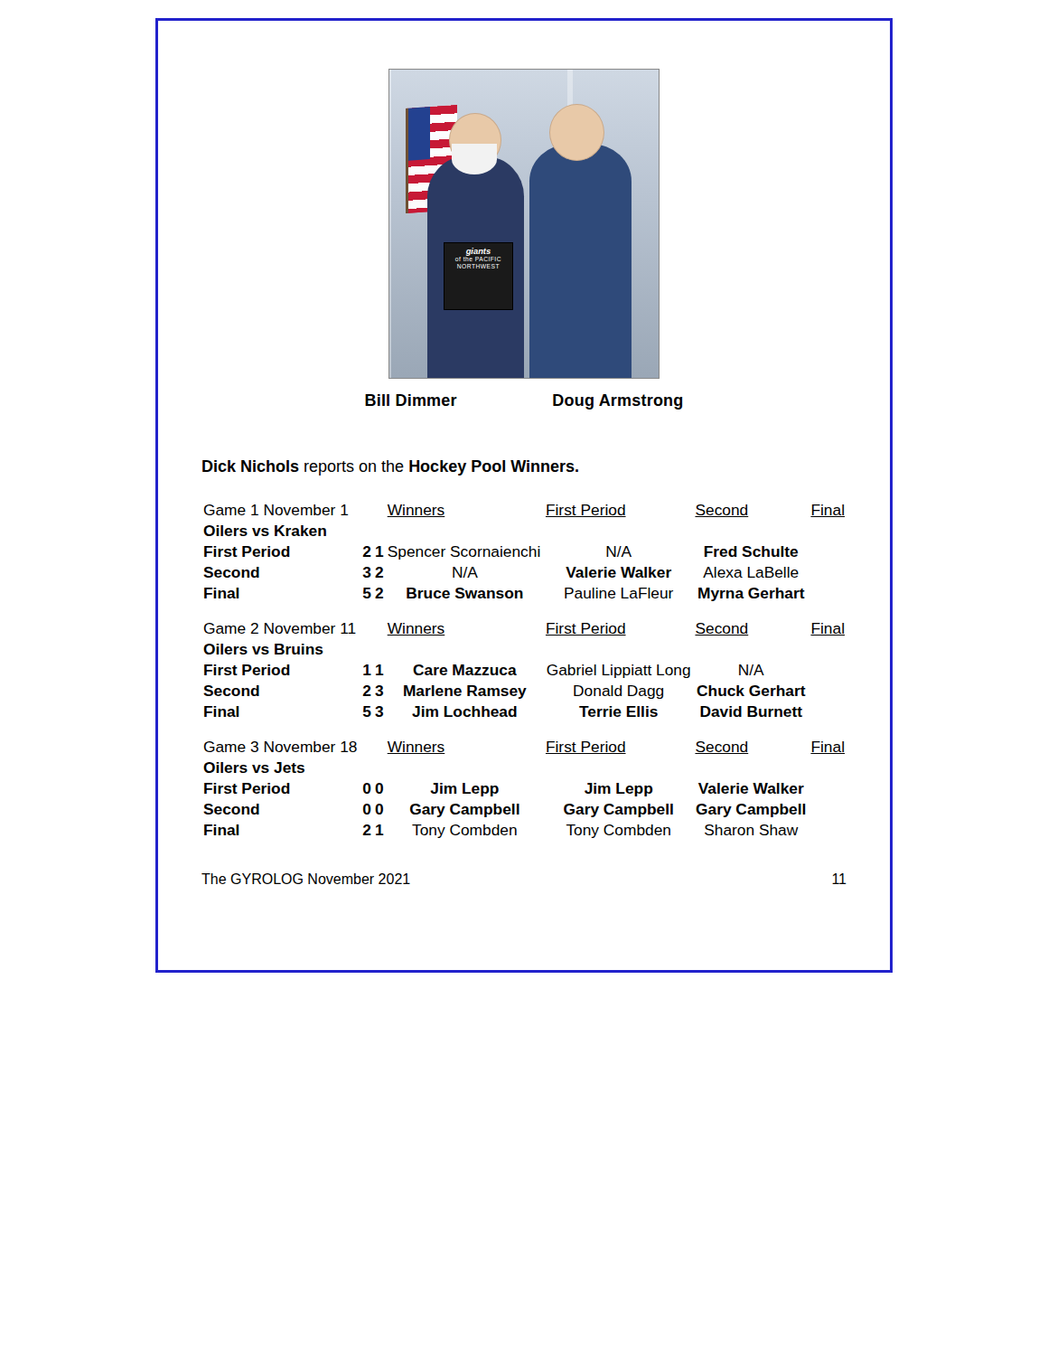giants
of the PACIFIC
NORTHWEST
Bill Dimmer Doug Armstrong
Dick Nichols reports on the Hockey Pool Winners.
| Game 1 November 1 | | | Winners | First Period | Second | Final |
| Oilers vs Kraken | | | | | | |
| First Period | 2 | 1 | Spencer Scornaienchi | N/A | Fred Schulte | |
| Second | 3 | 2 | N/A | Valerie Walker | Alexa LaBelle | |
| Final | 5 | 2 | Bruce Swanson | Pauline LaFleur | Myrna Gerhart | |
| Game 2 November 11 | | | Winners | First Period | Second | Final |
| Oilers vs Bruins | | | | | | |
| First Period | 1 | 1 | Care Mazzuca | Gabriel Lippiatt Long | N/A | |
| Second | 2 | 3 | Marlene Ramsey | Donald Dagg | Chuck Gerhart | |
| Final | 5 | 3 | Jim Lochhead | Terrie Ellis | David Burnett | |
| Game 3 November 18 | | | Winners | First Period | Second | Final |
| Oilers vs Jets | | | | | | |
| First Period | 0 | 0 | Jim Lepp | Jim Lepp | Valerie Walker | |
| Second | 0 | 0 | Gary Campbell | Gary Campbell | Gary Campbell | |
| Final | 2 | 1 | Tony Combden | Tony Combden | Sharon Shaw | |
The GYROLOG November 2021
11